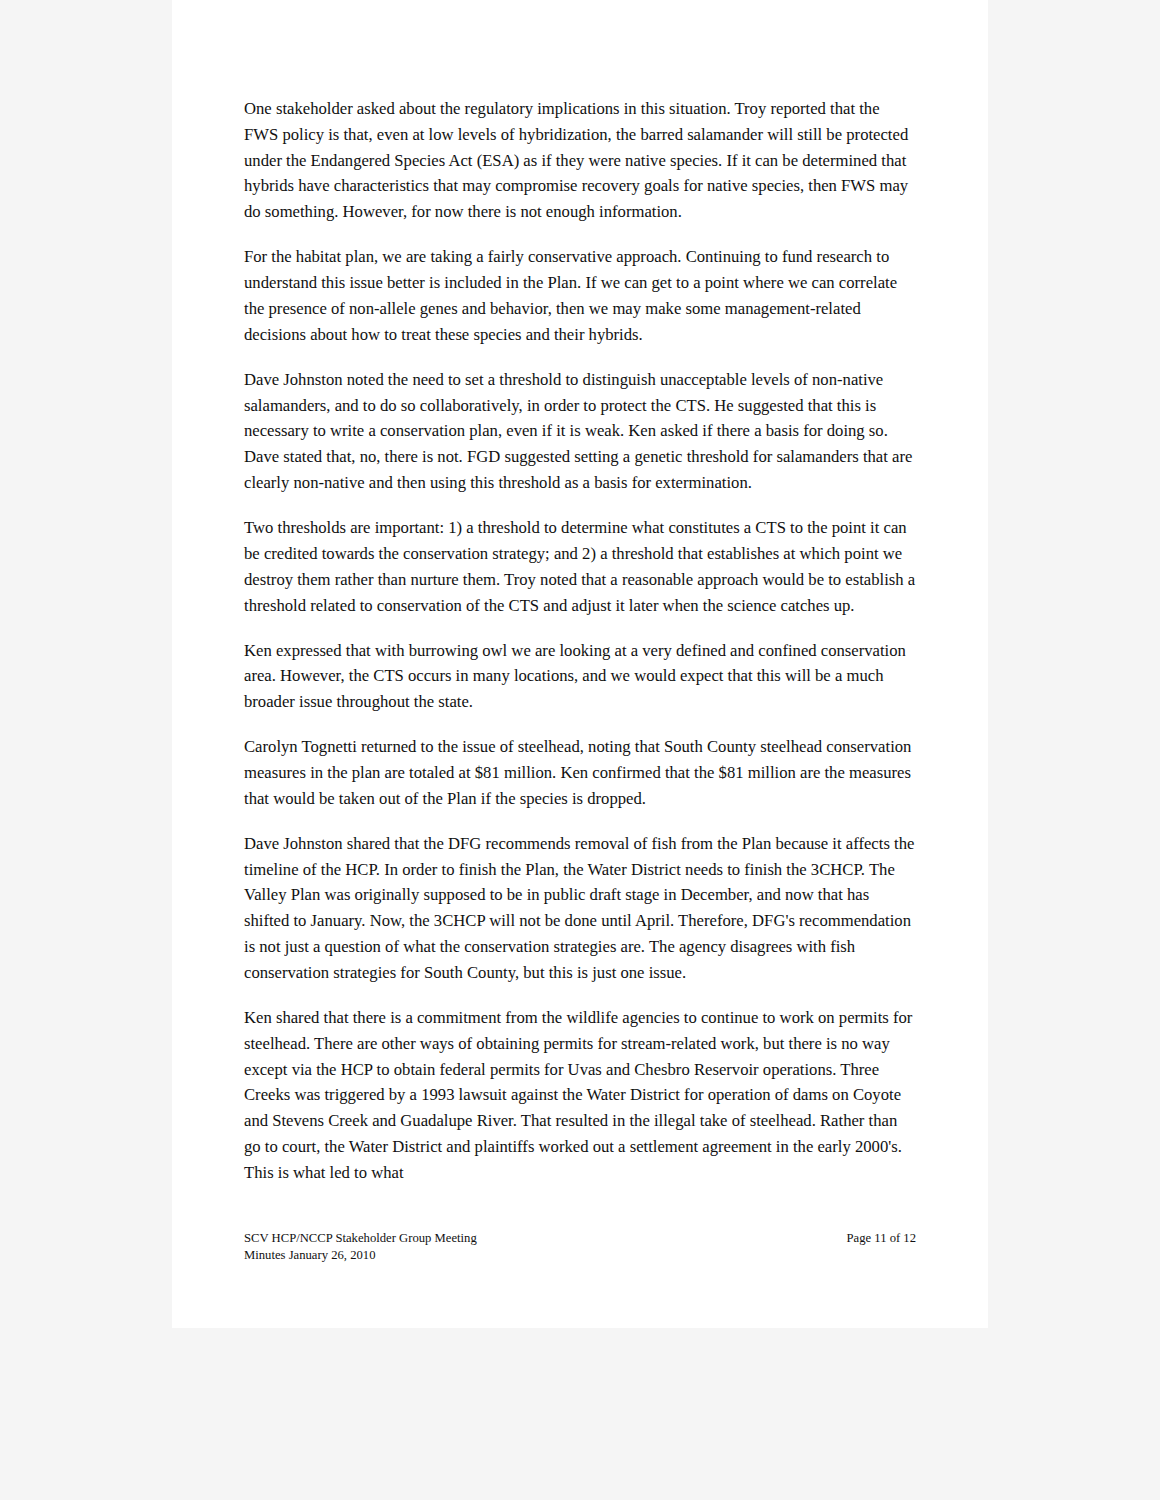One stakeholder asked about the regulatory implications in this situation. Troy reported that the FWS policy is that, even at low levels of hybridization, the barred salamander will still be protected under the Endangered Species Act (ESA) as if they were native species. If it can be determined that hybrids have characteristics that may compromise recovery goals for native species, then FWS may do something. However, for now there is not enough information.
For the habitat plan, we are taking a fairly conservative approach. Continuing to fund research to understand this issue better is included in the Plan. If we can get to a point where we can correlate the presence of non-allele genes and behavior, then we may make some management-related decisions about how to treat these species and their hybrids.
Dave Johnston noted the need to set a threshold to distinguish unacceptable levels of non-native salamanders, and to do so collaboratively, in order to protect the CTS. He suggested that this is necessary to write a conservation plan, even if it is weak. Ken asked if there a basis for doing so. Dave stated that, no, there is not. FGD suggested setting a genetic threshold for salamanders that are clearly non-native and then using this threshold as a basis for extermination.
Two thresholds are important: 1) a threshold to determine what constitutes a CTS to the point it can be credited towards the conservation strategy; and 2) a threshold that establishes at which point we destroy them rather than nurture them. Troy noted that a reasonable approach would be to establish a threshold related to conservation of the CTS and adjust it later when the science catches up.
Ken expressed that with burrowing owl we are looking at a very defined and confined conservation area. However, the CTS occurs in many locations, and we would expect that this will be a much broader issue throughout the state.
Carolyn Tognetti returned to the issue of steelhead, noting that South County steelhead conservation measures in the plan are totaled at $81 million. Ken confirmed that the $81 million are the measures that would be taken out of the Plan if the species is dropped.
Dave Johnston shared that the DFG recommends removal of fish from the Plan because it affects the timeline of the HCP. In order to finish the Plan, the Water District needs to finish the 3CHCP. The Valley Plan was originally supposed to be in public draft stage in December, and now that has shifted to January. Now, the 3CHCP will not be done until April. Therefore, DFG's recommendation is not just a question of what the conservation strategies are. The agency disagrees with fish conservation strategies for South County, but this is just one issue.
Ken shared that there is a commitment from the wildlife agencies to continue to work on permits for steelhead. There are other ways of obtaining permits for stream-related work, but there is no way except via the HCP to obtain federal permits for Uvas and Chesbro Reservoir operations. Three Creeks was triggered by a 1993 lawsuit against the Water District for operation of dams on Coyote and Stevens Creek and Guadalupe River. That resulted in the illegal take of steelhead. Rather than go to court, the Water District and plaintiffs worked out a settlement agreement in the early 2000's. This is what led to what
SCV HCP/NCCP Stakeholder Group Meeting
Minutes January 26, 2010
Page 11 of 12